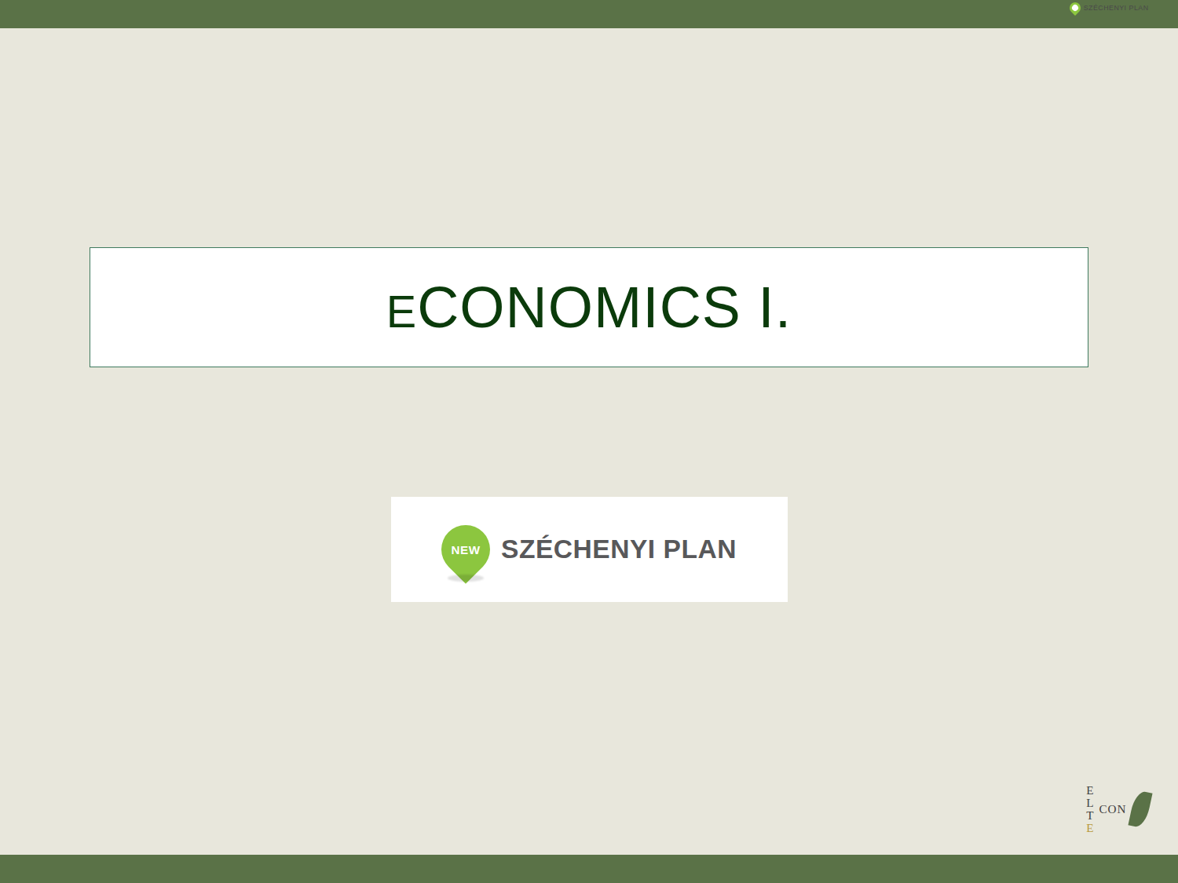SZÉCHENYI PLAN
ECONOMICS I.
NEW
SZÉCHENYI PLAN
E L T E
CON